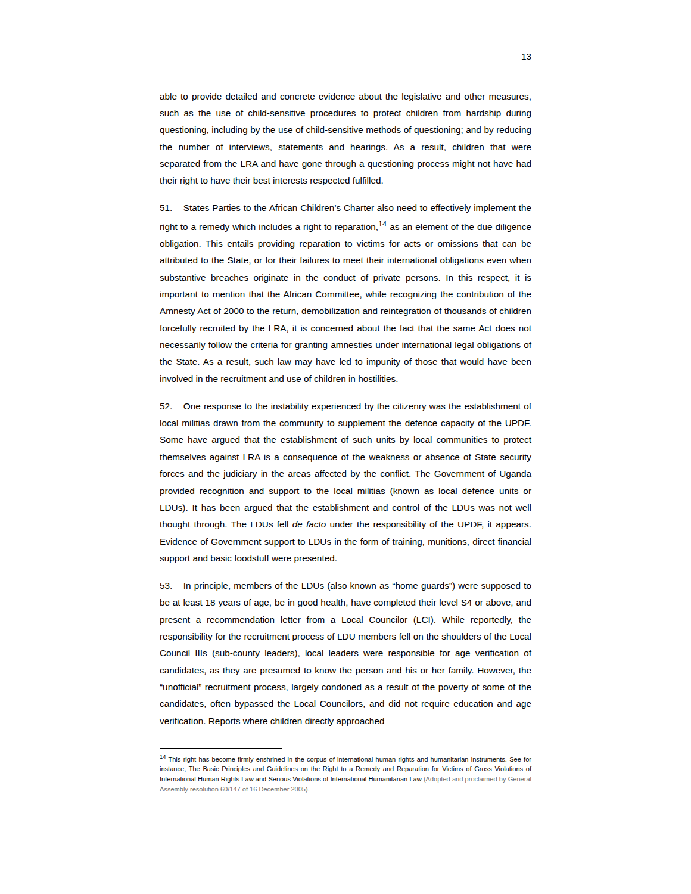13
able to provide detailed and concrete evidence about the legislative and other measures, such as the use of child-sensitive procedures to protect children from hardship during questioning, including by the use of child-sensitive methods of questioning; and by reducing the number of interviews, statements and hearings. As a result, children that were separated from the LRA and have gone through a questioning process might not have had their right to have their best interests respected fulfilled.
51. States Parties to the African Children’s Charter also need to effectively implement the right to a remedy which includes a right to reparation,14 as an element of the due diligence obligation. This entails providing reparation to victims for acts or omissions that can be attributed to the State, or for their failures to meet their international obligations even when substantive breaches originate in the conduct of private persons. In this respect, it is important to mention that the African Committee, while recognizing the contribution of the Amnesty Act of 2000 to the return, demobilization and reintegration of thousands of children forcefully recruited by the LRA, it is concerned about the fact that the same Act does not necessarily follow the criteria for granting amnesties under international legal obligations of the State. As a result, such law may have led to impunity of those that would have been involved in the recruitment and use of children in hostilities.
52. One response to the instability experienced by the citizenry was the establishment of local militias drawn from the community to supplement the defence capacity of the UPDF. Some have argued that the establishment of such units by local communities to protect themselves against LRA is a consequence of the weakness or absence of State security forces and the judiciary in the areas affected by the conflict. The Government of Uganda provided recognition and support to the local militias (known as local defence units or LDUs). It has been argued that the establishment and control of the LDUs was not well thought through. The LDUs fell de facto under the responsibility of the UPDF, it appears. Evidence of Government support to LDUs in the form of training, munitions, direct financial support and basic foodstuff were presented.
53. In principle, members of the LDUs (also known as “home guards”) were supposed to be at least 18 years of age, be in good health, have completed their level S4 or above, and present a recommendation letter from a Local Councilor (LCI). While reportedly, the responsibility for the recruitment process of LDU members fell on the shoulders of the Local Council IIIs (sub-county leaders), local leaders were responsible for age verification of candidates, as they are presumed to know the person and his or her family. However, the “unofficial” recruitment process, largely condoned as a result of the poverty of some of the candidates, often bypassed the Local Councilors, and did not require education and age verification. Reports where children directly approached
14 This right has become firmly enshrined in the corpus of international human rights and humanitarian instruments. See for instance, The Basic Principles and Guidelines on the Right to a Remedy and Reparation for Victims of Gross Violations of International Human Rights Law and Serious Violations of International Humanitarian Law (Adopted and proclaimed by General Assembly resolution 60/147 of 16 December 2005).